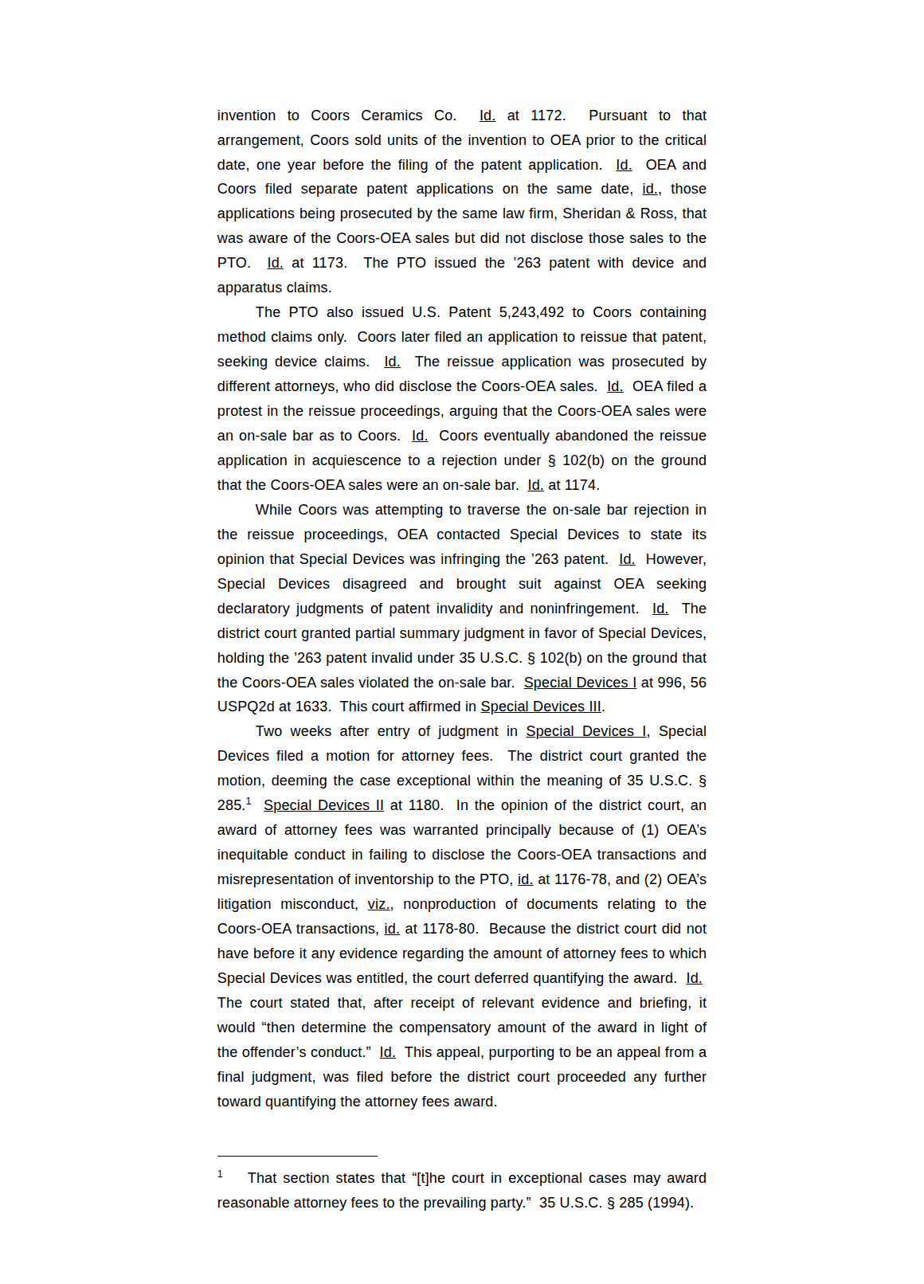invention to Coors Ceramics Co. Id. at 1172. Pursuant to that arrangement, Coors sold units of the invention to OEA prior to the critical date, one year before the filing of the patent application. Id. OEA and Coors filed separate patent applications on the same date, id., those applications being prosecuted by the same law firm, Sheridan & Ross, that was aware of the Coors-OEA sales but did not disclose those sales to the PTO. Id. at 1173. The PTO issued the ’263 patent with device and apparatus claims.
The PTO also issued U.S. Patent 5,243,492 to Coors containing method claims only. Coors later filed an application to reissue that patent, seeking device claims. Id. The reissue application was prosecuted by different attorneys, who did disclose the Coors-OEA sales. Id. OEA filed a protest in the reissue proceedings, arguing that the Coors-OEA sales were an on-sale bar as to Coors. Id. Coors eventually abandoned the reissue application in acquiescence to a rejection under § 102(b) on the ground that the Coors-OEA sales were an on-sale bar. Id. at 1174.
While Coors was attempting to traverse the on-sale bar rejection in the reissue proceedings, OEA contacted Special Devices to state its opinion that Special Devices was infringing the ’263 patent. Id. However, Special Devices disagreed and brought suit against OEA seeking declaratory judgments of patent invalidity and noninfringement. Id. The district court granted partial summary judgment in favor of Special Devices, holding the ’263 patent invalid under 35 U.S.C. § 102(b) on the ground that the Coors-OEA sales violated the on-sale bar. Special Devices I at 996, 56 USPQ2d at 1633. This court affirmed in Special Devices III.
Two weeks after entry of judgment in Special Devices I, Special Devices filed a motion for attorney fees. The district court granted the motion, deeming the case exceptional within the meaning of 35 U.S.C. § 285.1 Special Devices II at 1180. In the opinion of the district court, an award of attorney fees was warranted principally because of (1) OEA’s inequitable conduct in failing to disclose the Coors-OEA transactions and misrepresentation of inventorship to the PTO, id. at 1176-78, and (2) OEA’s litigation misconduct, viz., nonproduction of documents relating to the Coors-OEA transactions, id. at 1178-80. Because the district court did not have before it any evidence regarding the amount of attorney fees to which Special Devices was entitled, the court deferred quantifying the award. Id. The court stated that, after receipt of relevant evidence and briefing, it would “then determine the compensatory amount of the award in light of the offender’s conduct.” Id. This appeal, purporting to be an appeal from a final judgment, was filed before the district court proceeded any further toward quantifying the attorney fees award.
1 That section states that “[t]he court in exceptional cases may award reasonable attorney fees to the prevailing party.” 35 U.S.C. § 285 (1994).